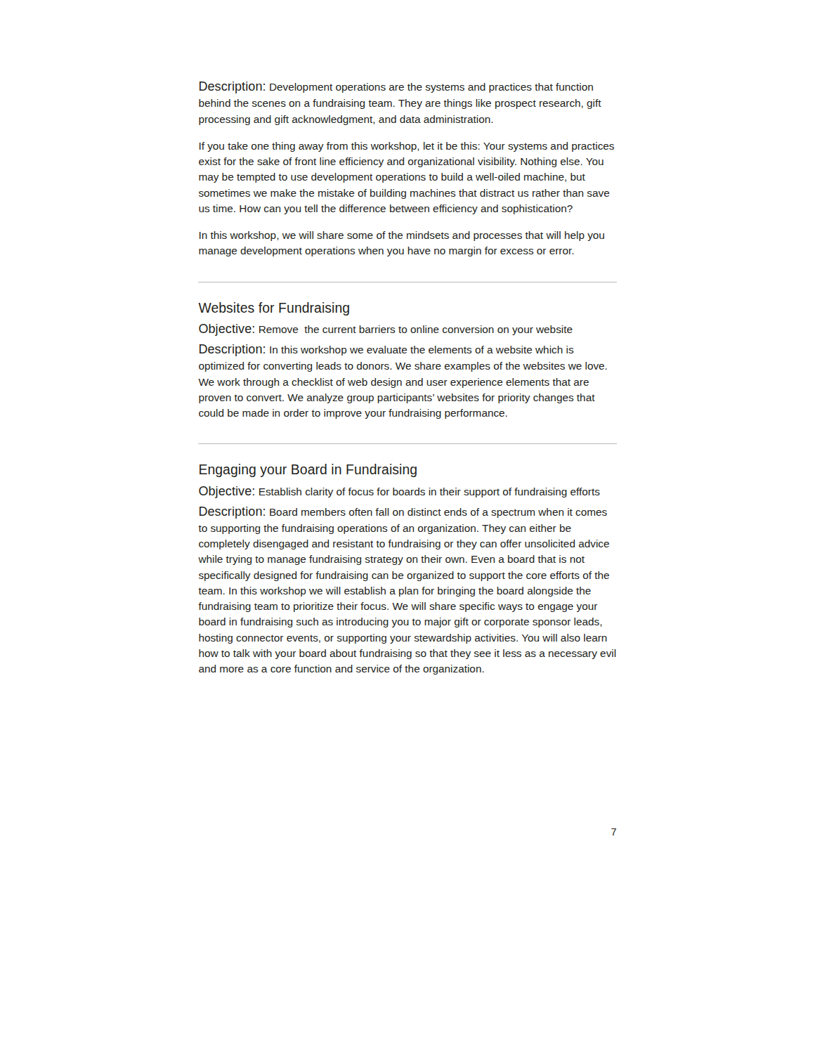Description: Development operations are the systems and practices that function behind the scenes on a fundraising team. They are things like prospect research, gift processing and gift acknowledgment, and data administration.
If you take one thing away from this workshop, let it be this: Your systems and practices exist for the sake of front line efficiency and organizational visibility. Nothing else. You may be tempted to use development operations to build a well-oiled machine, but sometimes we make the mistake of building machines that distract us rather than save us time. How can you tell the difference between efficiency and sophistication?
In this workshop, we will share some of the mindsets and processes that will help you manage development operations when you have no margin for excess or error.
Websites for Fundraising
Objective: Remove the current barriers to online conversion on your website
Description: In this workshop we evaluate the elements of a website which is optimized for converting leads to donors. We share examples of the websites we love. We work through a checklist of web design and user experience elements that are proven to convert. We analyze group participants’ websites for priority changes that could be made in order to improve your fundraising performance.
Engaging your Board in Fundraising
Objective: Establish clarity of focus for boards in their support of fundraising efforts
Description: Board members often fall on distinct ends of a spectrum when it comes to supporting the fundraising operations of an organization. They can either be completely disengaged and resistant to fundraising or they can offer unsolicited advice while trying to manage fundraising strategy on their own. Even a board that is not specifically designed for fundraising can be organized to support the core efforts of the team. In this workshop we will establish a plan for bringing the board alongside the fundraising team to prioritize their focus. We will share specific ways to engage your board in fundraising such as introducing you to major gift or corporate sponsor leads, hosting connector events, or supporting your stewardship activities. You will also learn how to talk with your board about fundraising so that they see it less as a necessary evil and more as a core function and service of the organization.
7